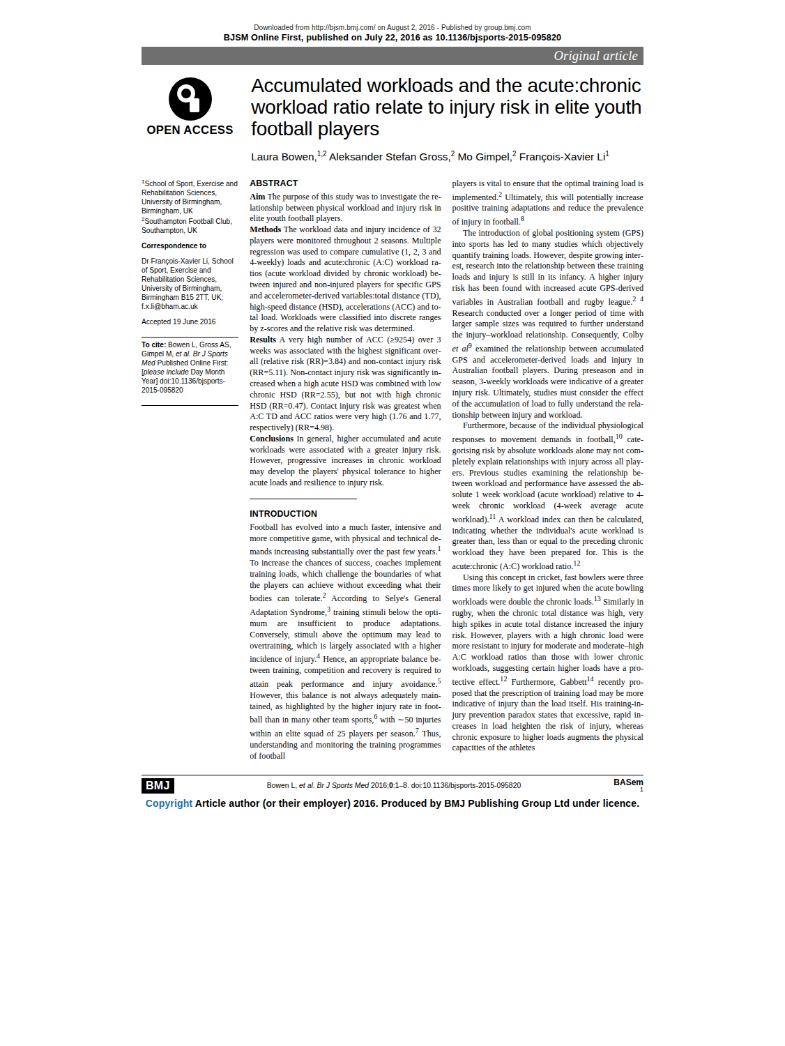Downloaded from http://bjsm.bmj.com/ on August 2, 2016 - Published by group.bmj.com
BJSM Online First, published on July 22, 2016 as 10.1136/bjsports-2015-095820
Original article
OPEN ACCESS
Accumulated workloads and the acute:chronic workload ratio relate to injury risk in elite youth football players
Laura Bowen,1,2 Aleksander Stefan Gross,2 Mo Gimpel,2 François-Xavier Li1
1School of Sport, Exercise and Rehabilitation Sciences, University of Birmingham, Birmingham, UK
2Southampton Football Club, Southampton, UK
Correspondence to
Dr François-Xavier Li, School of Sport, Exercise and Rehabilitation Sciences, University of Birmingham, Birmingham B15 2TT, UK; f.x.li@bham.ac.uk
Accepted 19 June 2016
To cite: Bowen L, Gross AS, Gimpel M, et al. Br J Sports Med Published Online First: [please include Day Month Year] doi:10.1136/bjsports-2015-095820
ABSTRACT
Aim The purpose of this study was to investigate the relationship between physical workload and injury risk in elite youth football players.
Methods The workload data and injury incidence of 32 players were monitored throughout 2 seasons. Multiple regression was used to compare cumulative (1, 2, 3 and 4-weekly) loads and acute:chronic (A:C) workload ratios (acute workload divided by chronic workload) between injured and non-injured players for specific GPS and accelerometer-derived variables:total distance (TD), high-speed distance (HSD), accelerations (ACC) and total load. Workloads were classified into discrete ranges by z-scores and the relative risk was determined.
Results A very high number of ACC (≥9254) over 3 weeks was associated with the highest significant overall (relative risk (RR)=3.84) and non-contact injury risk (RR=5.11). Non-contact injury risk was significantly increased when a high acute HSD was combined with low chronic HSD (RR=2.55), but not with high chronic HSD (RR=0.47). Contact injury risk was greatest when A:C TD and ACC ratios were very high (1.76 and 1.77, respectively) (RR=4.98).
Conclusions In general, higher accumulated and acute workloads were associated with a greater injury risk. However, progressive increases in chronic workload may develop the players' physical tolerance to higher acute loads and resilience to injury risk.
INTRODUCTION
Football has evolved into a much faster, intensive and more competitive game, with physical and technical demands increasing substantially over the past few years.1 To increase the chances of success, coaches implement training loads, which challenge the boundaries of what the players can achieve without exceeding what their bodies can tolerate.2 According to Selye's General Adaptation Syndrome,3 training stimuli below the optimum are insufficient to produce adaptations. Conversely, stimuli above the optimum may lead to overtraining, which is largely associated with a higher incidence of injury.4 Hence, an appropriate balance between training, competition and recovery is required to attain peak performance and injury avoidance.5 However, this balance is not always adequately maintained, as highlighted by the higher injury rate in football than in many other team sports,6 with ∼50 injuries within an elite squad of 25 players per season.7 Thus, understanding and monitoring the training programmes of football
players is vital to ensure that the optimal training load is implemented.2 Ultimately, this will potentially increase positive training adaptations and reduce the prevalence of injury in football.8
The introduction of global positioning system (GPS) into sports has led to many studies which objectively quantify training loads. However, despite growing interest, research into the relationship between these training loads and injury is still in its infancy. A higher injury risk has been found with increased acute GPS-derived variables in Australian football and rugby league.2 4 Research conducted over a longer period of time with larger sample sizes was required to further understand the injury–workload relationship. Consequently, Colby et al9 examined the relationship between accumulated GPS and accelerometer-derived loads and injury in Australian football players. During preseason and in season, 3-weekly workloads were indicative of a greater injury risk. Ultimately, studies must consider the effect of the accumulation of load to fully understand the relationship between injury and workload.
Furthermore, because of the individual physiological responses to movement demands in football,10 categorising risk by absolute workloads alone may not completely explain relationships with injury across all players. Previous studies examining the relationship between workload and performance have assessed the absolute 1 week workload (acute workload) relative to 4-week chronic workload (4-week average acute workload).11 A workload index can then be calculated, indicating whether the individual's acute workload is greater than, less than or equal to the preceding chronic workload they have been prepared for. This is the acute:chronic (A:C) workload ratio.12
Using this concept in cricket, fast bowlers were three times more likely to get injured when the acute bowling workloads were double the chronic loads.13 Similarly in rugby, when the chronic total distance was high, very high spikes in acute total distance increased the injury risk. However, players with a high chronic load were more resistant to injury for moderate and moderate–high A:C workload ratios than those with lower chronic workloads, suggesting certain higher loads have a protective effect.12 Furthermore, Gabbett14 recently proposed that the prescription of training load may be more indicative of injury than the load itself. His training-injury prevention paradox states that excessive, rapid increases in load heighten the risk of injury, whereas chronic exposure to higher loads augments the physical capacities of the athletes
BMJ
Bowen L, et al. Br J Sports Med 2016;0:1–8. doi:10.1136/bjsports-2015-095820
BASem
1
Copyright Article author (or their employer) 2016. Produced by BMJ Publishing Group Ltd under licence.